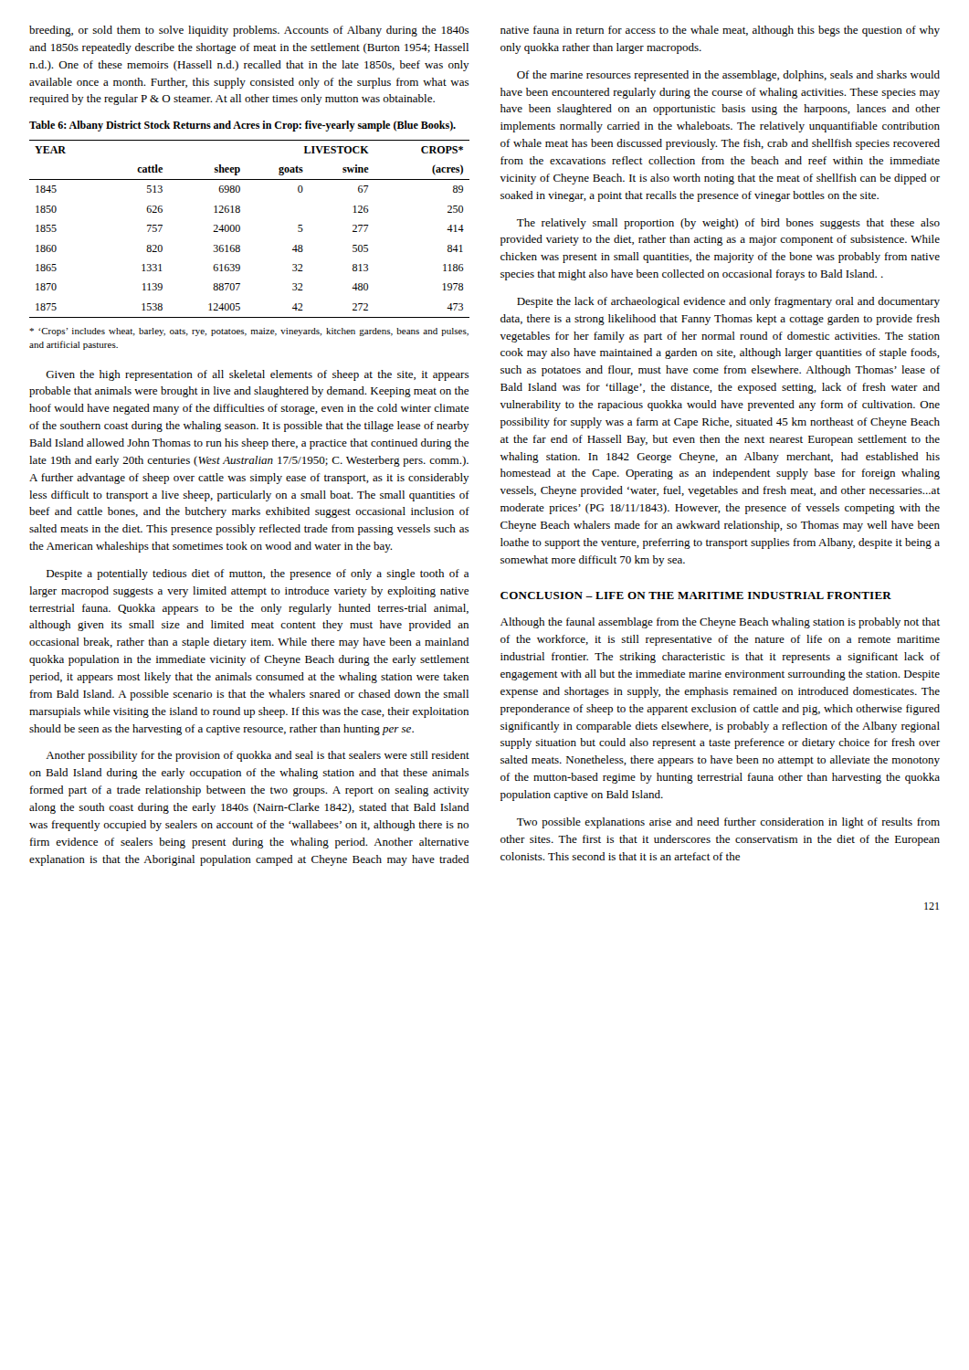breeding, or sold them to solve liquidity problems. Accounts of Albany during the 1840s and 1850s repeatedly describe the shortage of meat in the settlement (Burton 1954; Hassell n.d.). One of these memoirs (Hassell n.d.) recalled that in the late 1850s, beef was only available once a month. Further, this supply consisted only of the surplus from what was required by the regular P & O steamer. At all other times only mutton was obtainable.
Table 6: Albany District Stock Returns and Acres in Crop: five-yearly sample (Blue Books).
| YEAR | LIVESTOCK | CROPS* |
| --- | --- | --- |
| | cattle | sheep | goats | swine | (acres) |
| 1845 | 513 | 6980 | 0 | 67 | 89 |
| 1850 | 626 | 12618 | | 126 | 250 |
| 1855 | 757 | 24000 | 5 | 277 | 414 |
| 1860 | 820 | 36168 | 48 | 505 | 841 |
| 1865 | 1331 | 61639 | 32 | 813 | 1186 |
| 1870 | 1139 | 88707 | 32 | 480 | 1978 |
| 1875 | 1538 | 124005 | 42 | 272 | 473 |
* ‘Crops’ includes wheat, barley, oats, rye, potatoes, maize, vineyards, kitchen gardens, beans and pulses, and artificial pastures.
Given the high representation of all skeletal elements of sheep at the site, it appears probable that animals were brought in live and slaughtered by demand. Keeping meat on the hoof would have negated many of the difficulties of storage, even in the cold winter climate of the southern coast during the whaling season. It is possible that the tillage lease of nearby Bald Island allowed John Thomas to run his sheep there, a practice that continued during the late 19th and early 20th centuries (West Australian 17/5/1950; C. Westerberg pers. comm.). A further advantage of sheep over cattle was simply ease of transport, as it is considerably less difficult to transport a live sheep, particularly on a small boat. The small quantities of beef and cattle bones, and the butchery marks exhibited suggest occasional inclusion of salted meats in the diet. This presence possibly reflected trade from passing vessels such as the American whaleships that sometimes took on wood and water in the bay.
Despite a potentially tedious diet of mutton, the presence of only a single tooth of a larger macropod suggests a very limited attempt to introduce variety by exploiting native terrestrial fauna. Quokka appears to be the only regularly hunted terres-trial animal, although given its small size and limited meat content they must have provided an occasional break, rather than a staple dietary item. While there may have been a mainland quokka population in the immediate vicinity of Cheyne Beach during the early settlement period, it appears most likely that the animals consumed at the whaling station were taken from Bald Island. A possible scenario is that the whalers snared or chased down the small marsupials while visiting the island to round up sheep. If this was the case, their exploitation should be seen as the harvesting of a captive resource, rather than hunting per se.
Another possibility for the provision of quokka and seal is that sealers were still resident on Bald Island during the early occupation of the whaling station and that these animals formed part of a trade relationship between the two groups. A report on sealing activity along the south coast during the early 1840s (Nairn-Clarke 1842), stated that Bald Island was frequently occupied by sealers on account of the ‘wallabees’ on it, although there is no firm evidence of sealers being present during the whaling period. Another alternative explanation is that the Aboriginal population camped at Cheyne Beach may have traded native fauna in return for access to the whale meat, although this begs the question of why only quokka rather than larger macropods.
Of the marine resources represented in the assemblage, dolphins, seals and sharks would have been encountered regularly during the course of whaling activities. These species may have been slaughtered on an opportunistic basis using the harpoons, lances and other implements normally carried in the whaleboats. The relatively unquantifiable contribution of whale meat has been discussed previously. The fish, crab and shellfish species recovered from the excavations reflect collection from the beach and reef within the immediate vicinity of Cheyne Beach. It is also worth noting that the meat of shellfish can be dipped or soaked in vinegar, a point that recalls the presence of vinegar bottles on the site.
The relatively small proportion (by weight) of bird bones suggests that these also provided variety to the diet, rather than acting as a major component of subsistence. While chicken was present in small quantities, the majority of the bone was probably from native species that might also have been collected on occasional forays to Bald Island. .
Despite the lack of archaeological evidence and only fragmentary oral and documentary data, there is a strong likelihood that Fanny Thomas kept a cottage garden to provide fresh vegetables for her family as part of her normal round of domestic activities. The station cook may also have maintained a garden on site, although larger quantities of staple foods, such as potatoes and flour, must have come from elsewhere. Although Thomas’ lease of Bald Island was for ‘tillage’, the distance, the exposed setting, lack of fresh water and vulnerability to the rapacious quokka would have prevented any form of cultivation. One possibility for supply was a farm at Cape Riche, situated 45 km northeast of Cheyne Beach at the far end of Hassell Bay, but even then the next nearest European settlement to the whaling station. In 1842 George Cheyne, an Albany merchant, had established his homestead at the Cape. Operating as an independent supply base for foreign whaling vessels, Cheyne provided ‘water, fuel, vegetables and fresh meat, and other necessaries...at moderate prices’ (PG 18/11/1843). However, the presence of vessels competing with the Cheyne Beach whalers made for an awkward relationship, so Thomas may well have been loathe to support the venture, preferring to transport supplies from Albany, despite it being a somewhat more difficult 70 km by sea.
Conclusion – Life on the Maritime Industrial Frontier
Although the faunal assemblage from the Cheyne Beach whaling station is probably not that of the workforce, it is still representative of the nature of life on a remote maritime industrial frontier. The striking characteristic is that it represents a significant lack of engagement with all but the immediate marine environment surrounding the station. Despite expense and shortages in supply, the emphasis remained on introduced domesticates. The preponderance of sheep to the apparent exclusion of cattle and pig, which otherwise figured significantly in comparable diets elsewhere, is probably a reflection of the Albany regional supply situation but could also represent a taste preference or dietary choice for fresh over salted meats. Nonetheless, there appears to have been no attempt to alleviate the monotony of the mutton-based regime by hunting terrestrial fauna other than harvesting the quokka population captive on Bald Island.
Two possible explanations arise and need further consideration in light of results from other sites. The first is that it underscores the conservatism in the diet of the European colonists. This second is that it is an artefact of the
121